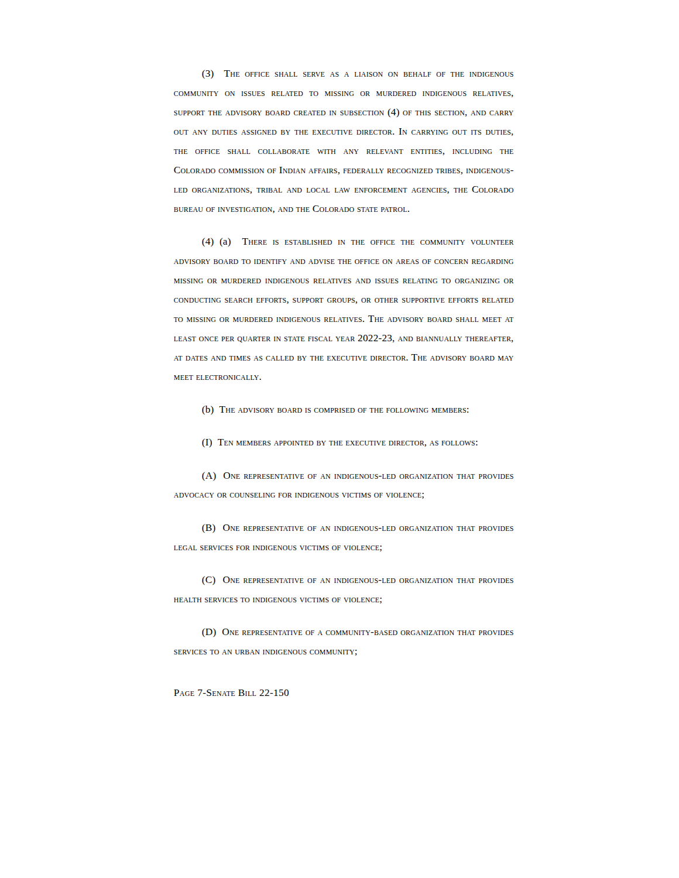(3) The office shall serve as a liaison on behalf of the indigenous community on issues related to missing or murdered indigenous relatives, support the advisory board created in subsection (4) of this section, and carry out any duties assigned by the executive director. In carrying out its duties, the office shall collaborate with any relevant entities, including the Colorado commission of Indian affairs, federally recognized tribes, indigenous-led organizations, tribal and local law enforcement agencies, the Colorado bureau of investigation, and the Colorado state patrol.
(4) (a) There is established in the office the community volunteer advisory board to identify and advise the office on areas of concern regarding missing or murdered indigenous relatives and issues relating to organizing or conducting search efforts, support groups, or other supportive efforts related to missing or murdered indigenous relatives. The advisory board shall meet at least once per quarter in state fiscal year 2022-23, and biannually thereafter, at dates and times as called by the executive director. The advisory board may meet electronically.
(b) The advisory board is comprised of the following members:
(I) Ten members appointed by the executive director, as follows:
(A) One representative of an indigenous-led organization that provides advocacy or counseling for indigenous victims of violence;
(B) One representative of an indigenous-led organization that provides legal services for indigenous victims of violence;
(C) One representative of an indigenous-led organization that provides health services to indigenous victims of violence;
(D) One representative of a community-based organization that provides services to an urban indigenous community;
Page 7-Senate Bill 22-150